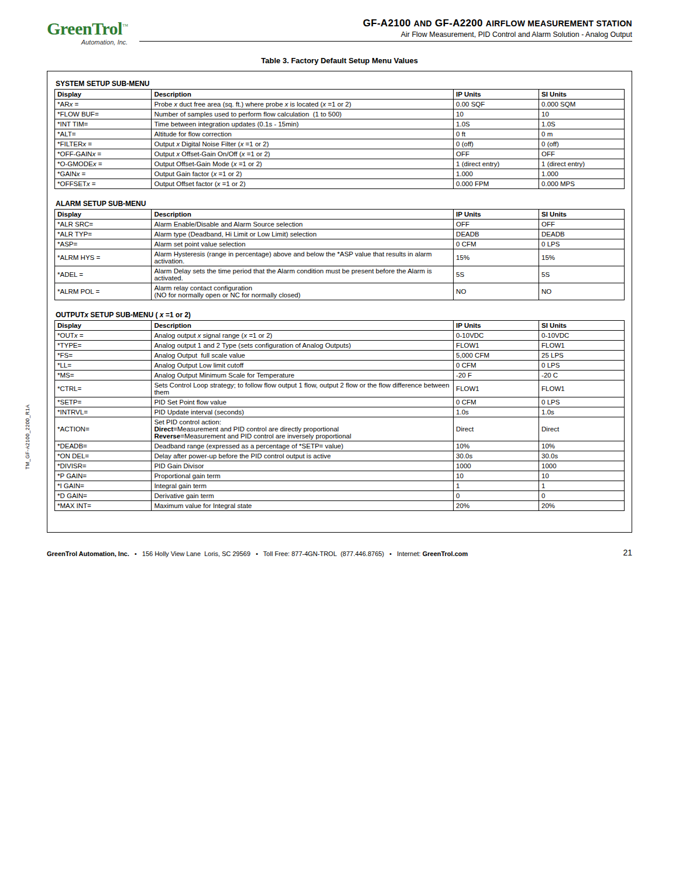TM_GF-A2100_2200_R1A
GreenTrol™
Automation, Inc.
GF-A2100 AND GF-A2200 AIRFLOW MEASUREMENT STATION
Air Flow Measurement, PID Control and Alarm Solution - Analog Output
Table 3. Factory Default Setup Menu Values
SYSTEM SETUP SUB-MENU
| Display | Description | IP Units | SI Units |
| --- | --- | --- | --- |
| *AR x = | Probe x duct free area (sq. ft.) where probe x is located ( x =1 or 2) | 0.00 SQF | 0.000 SQM |
| *FLOW BUF= | Number of samples used to perform flow calculation (1 to 500) | 10 | 10 |
| *INT TIM= | Time between integration updates (0.1s - 15min) | 1.0S | 1.0S |
| *ALT= | Altitude for flow correction | 0 ft | 0 m |
| *FILTER x = | Output x Digital Noise Filter ( x =1 or 2) | 0 (off) | 0 (off) |
| *OFF-GAIN x = | Output x Offset-Gain On/Off ( x =1 or 2) | OFF | OFF |
| *O-GMODE x = | Output Offset-Gain Mode ( x =1 or 2) | 1 (direct entry) | 1 (direct entry) |
| *GAIN x = | Output Gain factor ( x =1 or 2) | 1.000 | 1.000 |
| *OFFSET x = | Output Offset factor ( x =1 or 2) | 0.000 FPM | 0.000 MPS |
ALARM SETUP SUB-MENU
| Display | Description | IP Units | SI Units |
| --- | --- | --- | --- |
| *ALR SRC= | Alarm Enable/Disable and Alarm Source selection | OFF | OFF |
| *ALR TYP= | Alarm type (Deadband, Hi Limit or Low Limit) selection | DEADB | DEADB |
| *ASP= | Alarm set point value selection | 0 CFM | 0 LPS |
| *ALRM HYS = | Alarm Hysteresis (range in percentage) above and below the *ASP value that results in alarm activation. | 15% | 15% |
| *ADEL = | Alarm Delay sets the time period that the Alarm condition must be present before the Alarm is activated. | 5S | 5S |
| *ALRM POL = | Alarm relay contact configuration (NO for normally open or NC for normally closed) | NO | NO |
OUTPUTx SETUP SUB-MENU ( x =1 or 2)
| Display | Description | IP Units | SI Units |
| --- | --- | --- | --- |
| *OUT x = | Analog output x signal range ( x =1 or 2) | 0-10VDC | 0-10VDC |
| *TYPE= | Analog output 1 and 2 Type (sets configuration of Analog Outputs) | FLOW1 | FLOW1 |
| *FS= | Analog Output full scale value | 5,000 CFM | 25 LPS |
| *LL= | Analog Output Low limit cutoff | 0 CFM | 0 LPS |
| *MS= | Analog Output Minimum Scale for Temperature | -20 F | -20 C |
| *CTRL= | Sets Control Loop strategy; to follow flow output 1 flow, output 2 flow or the flow difference between them | FLOW1 | FLOW1 |
| *SETP= | PID Set Point flow value | 0 CFM | 0 LPS |
| *INTRVL= | PID Update interval (seconds) | 1.0s | 1.0s |
| *ACTION= | Set PID control action: Direct =Measurement and PID control are directly proportional Reverse =Measurement and PID control are inversely proportional | Direct | Direct |
| *DEADB= | Deadband range (expressed as a percentage of *SETP= value) | 10% | 10% |
| *ON DEL= | Delay after power-up before the PID control output is active | 30.0s | 30.0s |
| *DIVISR= | PID Gain Divisor | 1000 | 1000 |
| *P GAIN= | Proportional gain term | 10 | 10 |
| *I GAIN= | Integral gain term | 1 | 1 |
| *D GAIN= | Derivative gain term | 0 | 0 |
| *MAX INT= | Maximum value for Integral state | 20% | 20% |
GreenTrol Automation, Inc. • 156 Holly View Lane Loris, SC 29569 • Toll Free: 877-4GN-TROL (877.446.8765) • Internet: GreenTrol.com
21